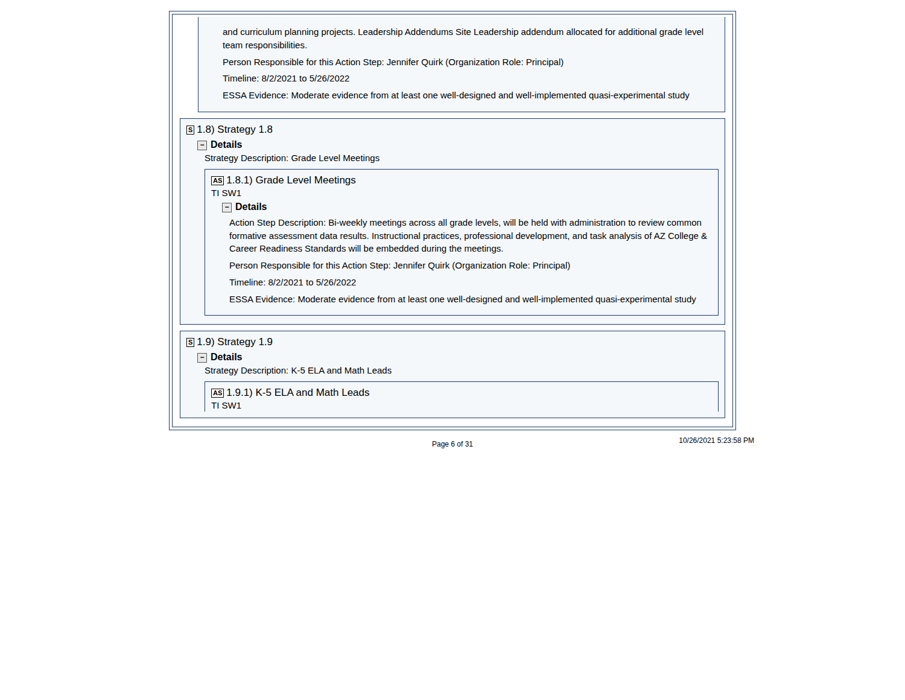and curriculum planning projects. Leadership Addendums Site Leadership addendum allocated for additional grade level team responsibilities.
Person Responsible for this Action Step: Jennifer Quirk (Organization Role: Principal)
Timeline: 8/2/2021 to 5/26/2022
ESSA Evidence: Moderate evidence from at least one well-designed and well-implemented quasi-experimental study
S1.8) Strategy 1.8
−Details
Strategy Description: Grade Level Meetings
AS1.8.1) Grade Level Meetings
TI SW1
−Details
Action Step Description: Bi-weekly meetings across all grade levels, will be held with administration to review common formative assessment data results. Instructional practices, professional development, and task analysis of AZ College & Career Readiness Standards will be embedded during the meetings.
Person Responsible for this Action Step: Jennifer Quirk (Organization Role: Principal)
Timeline: 8/2/2021 to 5/26/2022
ESSA Evidence: Moderate evidence from at least one well-designed and well-implemented quasi-experimental study
S1.9) Strategy 1.9
−Details
Strategy Description: K-5 ELA and Math Leads
AS1.9.1) K-5 ELA and Math Leads
TI SW1
Page 6 of 31
10/26/2021 5:23:58 PM